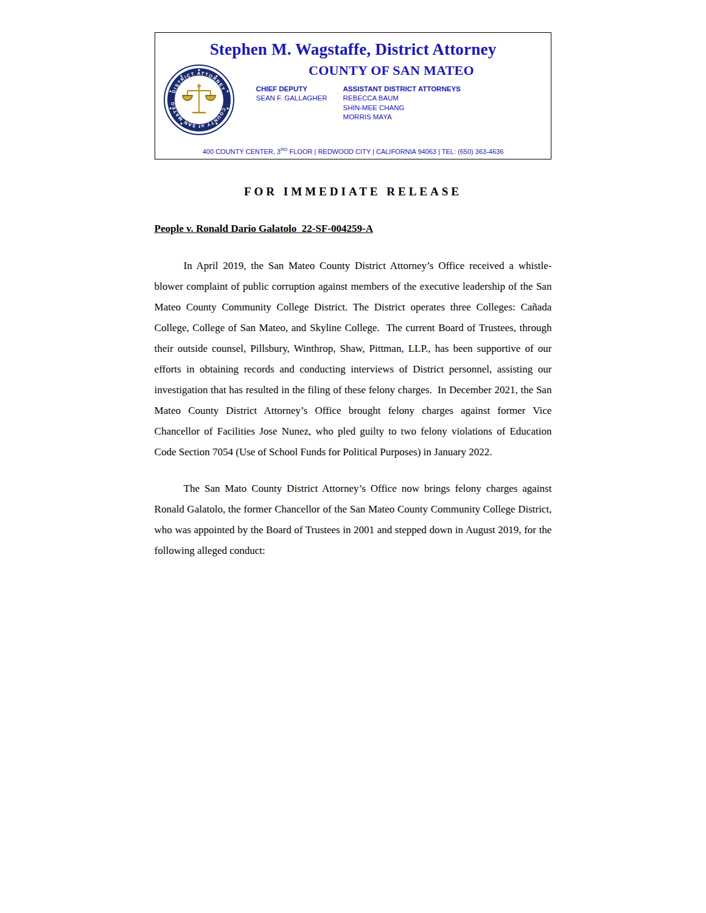Stephen M. Wagstaffe, District Attorney
DISTRICT ATTORNEY COUNTY of SAN MATEO
COUNTY OF SAN MATEO
| CHIEF DEPUTY | ASSISTANT DISTRICT ATTORNEYS |
| SEAN F. GALLAGHER | REBECCA BAUM |
| | SHIN-MEE CHANG |
| | MORRIS MAYA |
400 COUNTY CENTER, 3RD FLOOR | REDWOOD CITY | CALIFORNIA 94063 | TEL: (650) 363-4636
FOR IMMEDIATE RELEASE
People v. Ronald Dario Galatolo 22-SF-004259-A
In April 2019, the San Mateo County District Attorney’s Office received a whistle-blower complaint of public corruption against members of the executive leadership of the San Mateo County Community College District. The District operates three Colleges: Cañada College, College of San Mateo, and Skyline College. The current Board of Trustees, through their outside counsel, Pillsbury, Winthrop, Shaw, Pittman, LLP., has been supportive of our efforts in obtaining records and conducting interviews of District personnel, assisting our investigation that has resulted in the filing of these felony charges. In December 2021, the San Mateo County District Attorney’s Office brought felony charges against former Vice Chancellor of Facilities Jose Nunez, who pled guilty to two felony violations of Education Code Section 7054 (Use of School Funds for Political Purposes) in January 2022.
The San Mato County District Attorney’s Office now brings felony charges against Ronald Galatolo, the former Chancellor of the San Mateo County Community College District, who was appointed by the Board of Trustees in 2001 and stepped down in August 2019, for the following alleged conduct: